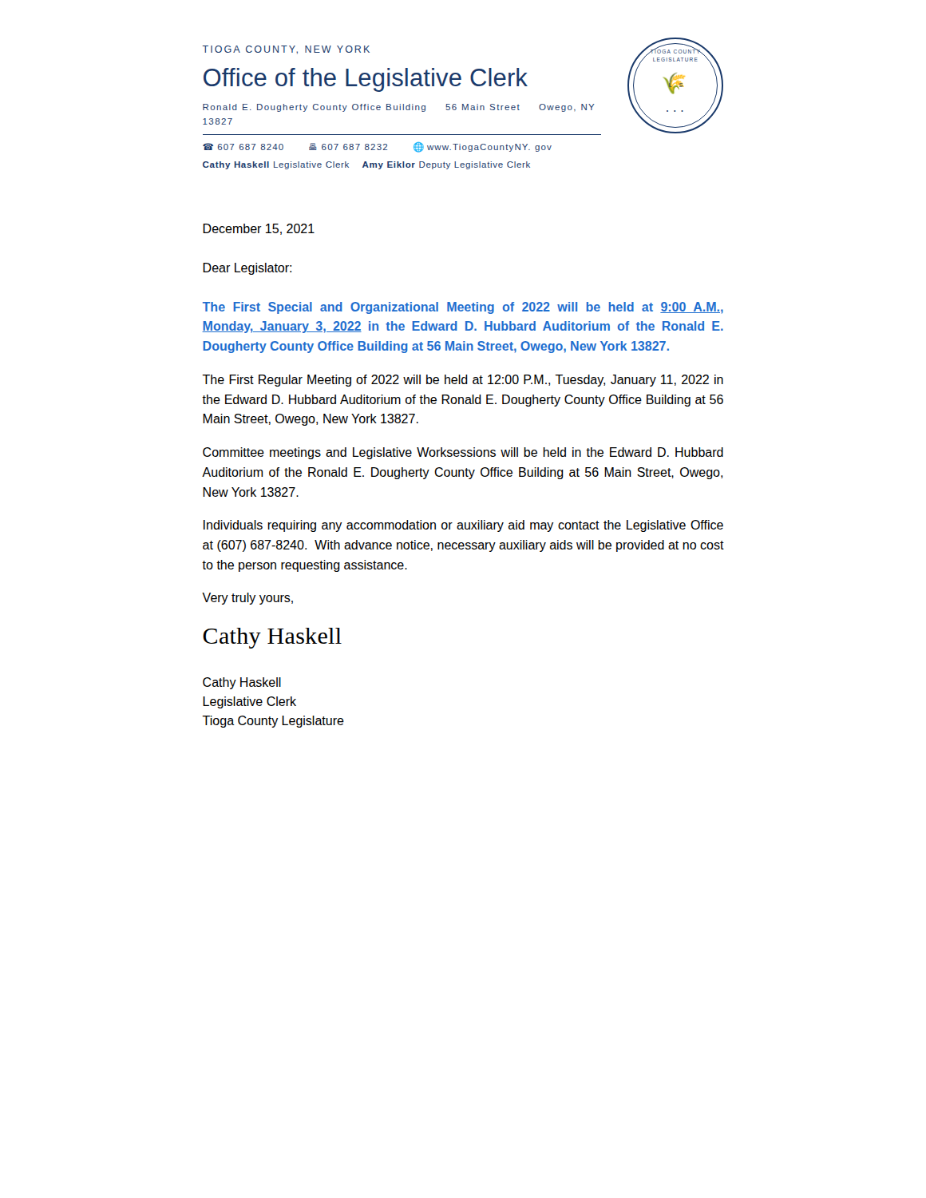TIOGA COUNTY LEGISLATURE
🌾
L S
• • •
Tioga County, New York
Office of the Legislative Clerk
Ronald E. Dougherty County Office Building 56 Main Street Owego, NY 13827
☎ 607 687 8240 🖶 607 687 8232 🌐 www.TiogaCountyNY. gov
Cathy Haskell Legislative Clerk Amy Eiklor Deputy Legislative Clerk
December 15, 2021
Dear Legislator:
The First Special and Organizational Meeting of 2022 will be held at 9:00 A.M., Monday, January 3, 2022 in the Edward D. Hubbard Auditorium of the Ronald E. Dougherty County Office Building at 56 Main Street, Owego, New York 13827.
The First Regular Meeting of 2022 will be held at 12:00 P.M., Tuesday, January 11, 2022 in the Edward D. Hubbard Auditorium of the Ronald E. Dougherty County Office Building at 56 Main Street, Owego, New York 13827.
Committee meetings and Legislative Worksessions will be held in the Edward D. Hubbard Auditorium of the Ronald E. Dougherty County Office Building at 56 Main Street, Owego, New York 13827.
Individuals requiring any accommodation or auxiliary aid may contact the Legislative Office at (607) 687-8240. With advance notice, necessary auxiliary aids will be provided at no cost to the person requesting assistance.
Very truly yours,
Cathy Haskell
Cathy Haskell Legislative Clerk Tioga County Legislature